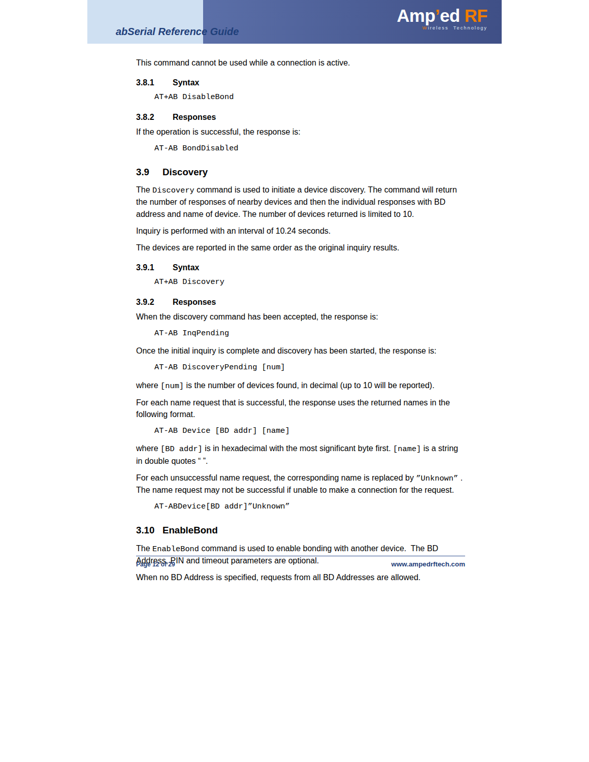abSerial Reference Guide
Amp’ed RF
Wireless Technology
This command cannot be used while a connection is active.
3.8.1 Syntax
AT+AB DisableBond
3.8.2 Responses
If the operation is successful, the response is:
AT-AB BondDisabled
3.9 Discovery
The Discovery command is used to initiate a device discovery. The command will return the number of responses of nearby devices and then the individual responses with BD address and name of device. The number of devices returned is limited to 10.
Inquiry is performed with an interval of 10.24 seconds.
The devices are reported in the same order as the original inquiry results.
3.9.1 Syntax
AT+AB Discovery
3.9.2 Responses
When the discovery command has been accepted, the response is:
AT-AB InqPending
Once the initial inquiry is complete and discovery has been started, the response is:
AT-AB DiscoveryPending [num]
where [num] is the number of devices found, in decimal (up to 10 will be reported).
For each name request that is successful, the response uses the returned names in the following format.
AT-AB Device [BD addr] [name]
where [BD addr] is in hexadecimal with the most significant byte first. [name] is a string in double quotes “ ”.
For each unsuccessful name request, the corresponding name is replaced by ”Unknown” . The name request may not be successful if unable to make a connection for the request.
AT-ABDevice[BD addr]”Unknown”
3.10 EnableBond
The EnableBond command is used to enable bonding with another device. The BD Address, PIN and timeout parameters are optional.
When no BD Address is specified, requests from all BD Addresses are allowed.
Page 12 of 29
www.ampedrftech.com